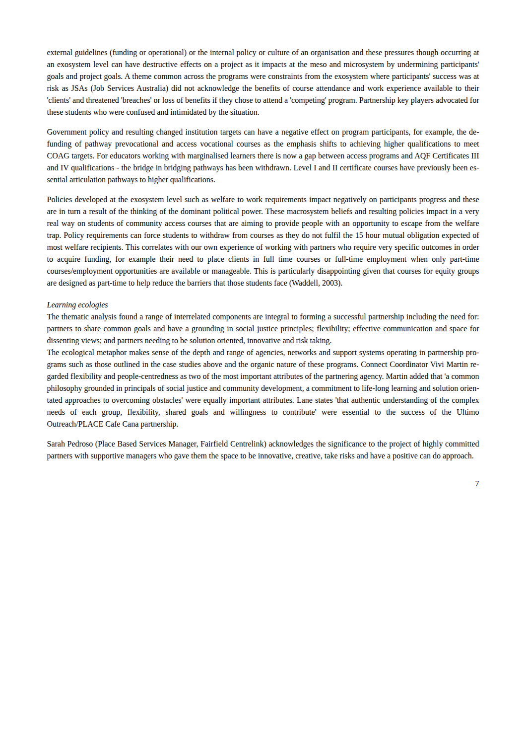external guidelines (funding or operational) or the internal policy or culture of an organisation and these pressures though occurring at an exosystem level can have destructive effects on a project as it impacts at the meso and microsystem by undermining participants' goals and project goals. A theme common across the programs were constraints from the exosystem where participants' success was at risk as JSAs (Job Services Australia) did not acknowledge the benefits of course attendance and work experience available to their 'clients' and threatened 'breaches' or loss of benefits if they chose to attend a 'competing' program. Partnership key players advocated for these students who were confused and intimidated by the situation.
Government policy and resulting changed institution targets can have a negative effect on program participants, for example, the defunding of pathway prevocational and access vocational courses as the emphasis shifts to achieving higher qualifications to meet COAG targets. For educators working with marginalised learners there is now a gap between access programs and AQF Certificates III and IV qualifications - the bridge in bridging pathways has been withdrawn. Level I and II certificate courses have previously been essential articulation pathways to higher qualifications.
Policies developed at the exosystem level such as welfare to work requirements impact negatively on participants progress and these are in turn a result of the thinking of the dominant political power. These macrosystem beliefs and resulting policies impact in a very real way on students of community access courses that are aiming to provide people with an opportunity to escape from the welfare trap. Policy requirements can force students to withdraw from courses as they do not fulfil the 15 hour mutual obligation expected of most welfare recipients. This correlates with our own experience of working with partners who require very specific outcomes in order to acquire funding, for example their need to place clients in full time courses or full-time employment when only part-time courses/employment opportunities are available or manageable. This is particularly disappointing given that courses for equity groups are designed as part-time to help reduce the barriers that those students face (Waddell, 2003).
Learning ecologies
The thematic analysis found a range of interrelated components are integral to forming a successful partnership including the need for: partners to share common goals and have a grounding in social justice principles; flexibility; effective communication and space for dissenting views; and partners needing to be solution oriented, innovative and risk taking.
The ecological metaphor makes sense of the depth and range of agencies, networks and support systems operating in partnership programs such as those outlined in the case studies above and the organic nature of these programs. Connect Coordinator Vivi Martin regarded flexibility and people-centredness as two of the most important attributes of the partnering agency. Martin added that 'a common philosophy grounded in principals of social justice and community development, a commitment to life-long learning and solution orientated approaches to overcoming obstacles' were equally important attributes. Lane states 'that authentic understanding of the complex needs of each group, flexibility, shared goals and willingness to contribute' were essential to the success of the Ultimo Outreach/PLACE Cafe Cana partnership.
Sarah Pedroso (Place Based Services Manager, Fairfield Centrelink) acknowledges the significance to the project of highly committed partners with supportive managers who gave them the space to be innovative, creative, take risks and have a positive can do approach.
7